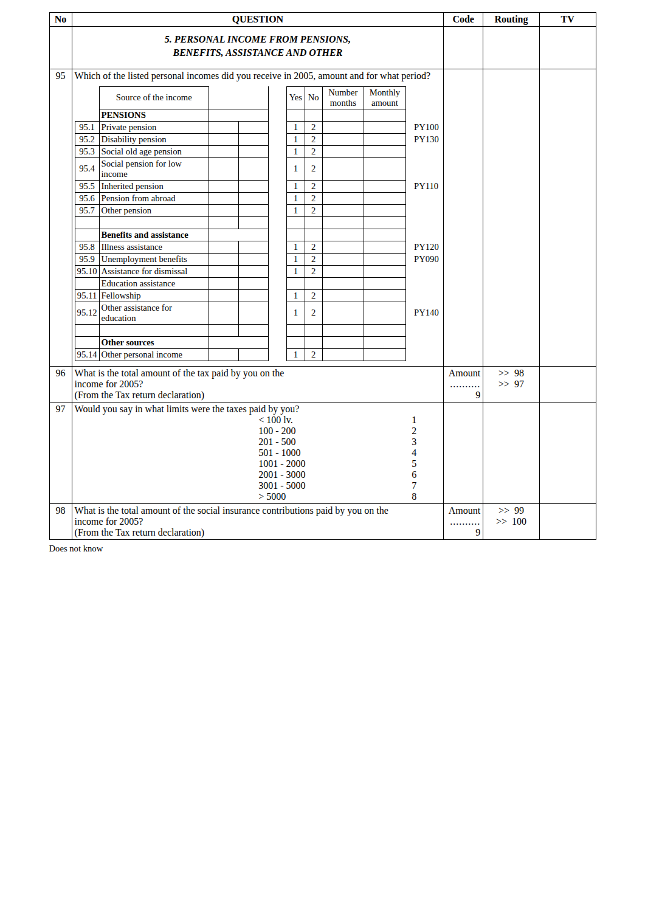| No | QUESTION | Code | Routing | TV |
| --- | --- | --- | --- | --- |
| | 5. PERSONAL INCOME FROM PENSIONS, BENEFITS, ASSISTANCE AND OTHER | | | |
| 95 | Which of the listed personal incomes did you receive in 2005, amount and for what period? / / Source of the income / / / / Yes / No / Number months / Monthly amount / / / / / PENSIONS / / / / / / / / / / 95.1 / Private pension / / / / 1 / 2 / / / / PY100 / / 95.2 / Disability pension / / / / 1 / 2 / / / / PY130 / / 95.3 / Social old age pension / / / / 1 / 2 / / / / / / 95.4 / Social pension for low income / / / / 1 / 2 / / / / / / 95.5 / Inherited pension / / / / 1 / 2 / / / / PY110 / / 95.6 / Pension from abroad / / / / 1 / 2 / / / / / / 95.7 / Other pension / / / / 1 / 2 / / / / / / / Benefits and assistance / / / / / / / / / / 95.8 / Illness assistance / / / / 1 / 2 / / / / PY120 / / 95.9 / Unemployment benefits / / / / 1 / 2 / / / / PY090 / / 95.10 / Assistance for dismissal / / / / 1 / 2 / / / / / / / Education assistance / / / / / / / / / / / 95.11 / Fellowship / / / / 1 / 2 / / / / / / 95.12 / Other assistance for education / / / / 1 / 2 / / / / PY140 / / / Other sources / / / / / / / / / / 95.14 / Other personal income / / / / 1 / 2 / / / / / | | | |
| 96 | What is the total amount of the tax paid by you on the income for 2005? (From the Tax return declaration) | Amount .......... 9 | >> 98 >> 97 | |
| 97 | Would you say in what limits were the taxes paid by you? < 100 lv. 1 100 - 200 2 201 - 500 3 501 - 1000 4 1001 - 2000 5 2001 - 3000 6 3001 - 5000 7 > 5000 8 | | | |
| 98 | What is the total amount of the social insurance contributions paid by you on the income for 2005? (From the Tax return declaration) | Amount .......... 9 | >> 99 >> 100 | |
Does not know